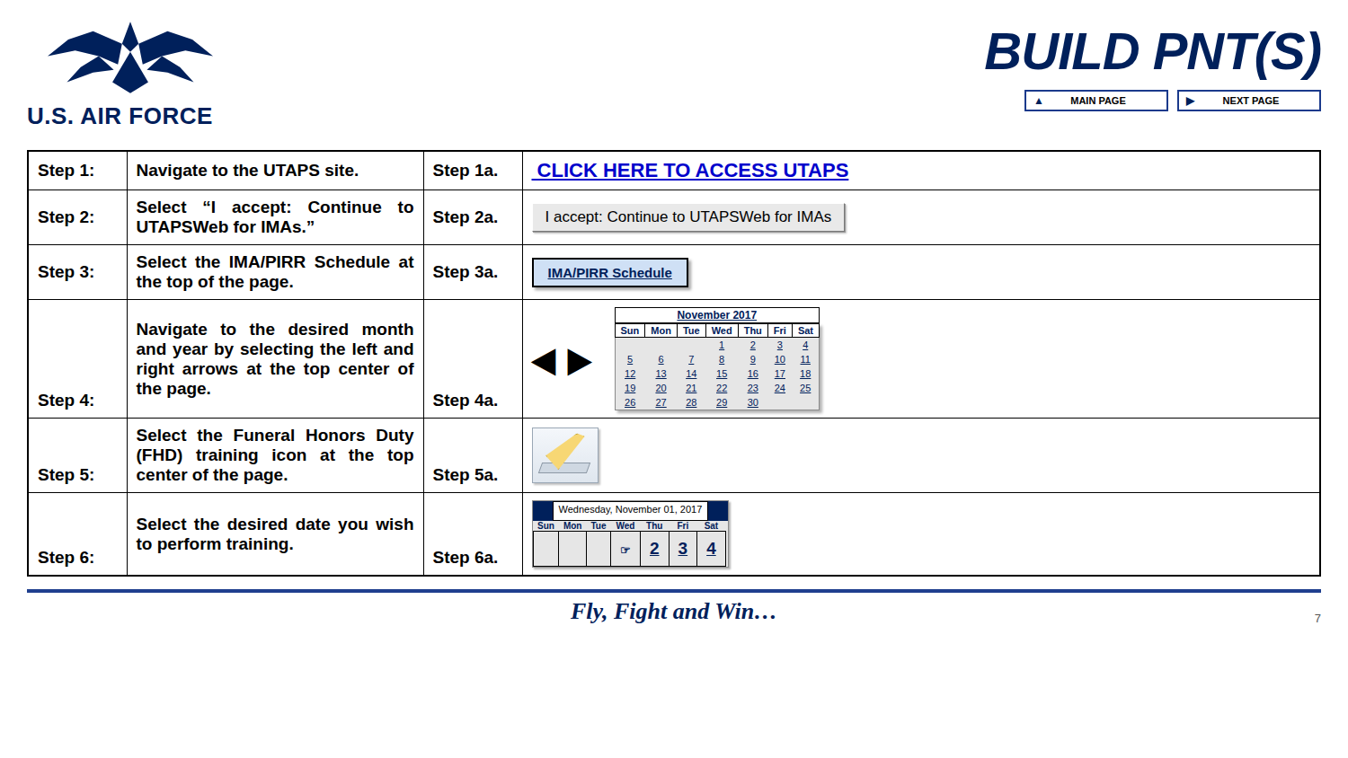U.S. AIR FORCE
BUILD PNT(S)
▲MAIN PAGE ▶NEXT PAGE
| Step 1: | Navigate to the UTAPS site. | Step 1a. | CLICK HERE TO ACCESS UTAPS |
| Step 2: | Select “I accept: Continue to UTAPSWeb for IMAs.” | Step 2a. | I accept: Continue to UTAPSWeb for IMAs |
| Step 3: | Select the IMA/PIRR Schedule at the top of the page. | Step 3a. | IMA/PIRR Schedule |
| Step 4: | Navigate to the desired month and year by selecting the left and right arrows at the top center of the page. | Step 4a. | ◀ ▶ November 2017 / Sun / Mon / Tue / Wed / Thu / Fri / Sat / / --- / --- / --- / --- / --- / --- / --- / / / / / 1 / 2 / 3 / 4 / / 5 / 6 / 7 / 8 / 9 / 10 / 11 / / 12 / 13 / 14 / 15 / 16 / 17 / 18 / / 19 / 20 / 21 / 22 / 23 / 24 / 25 / / 26 / 27 / 28 / 29 / 30 / / / |
| Step 5: | Select the Funeral Honors Duty (FHD) training icon at the top center of the page. | Step 5a. | |
| Step 6: | Select the desired date you wish to perform training. | Step 6a. | Wednesday, November 01, 2017 / Sun / Mon / Tue / Wed / Thu / Fri / Sat / / --- / --- / --- / --- / --- / --- / --- / / / / / ☞ / 2 / 3 / 4 / |
Fly, Fight and Win…
7